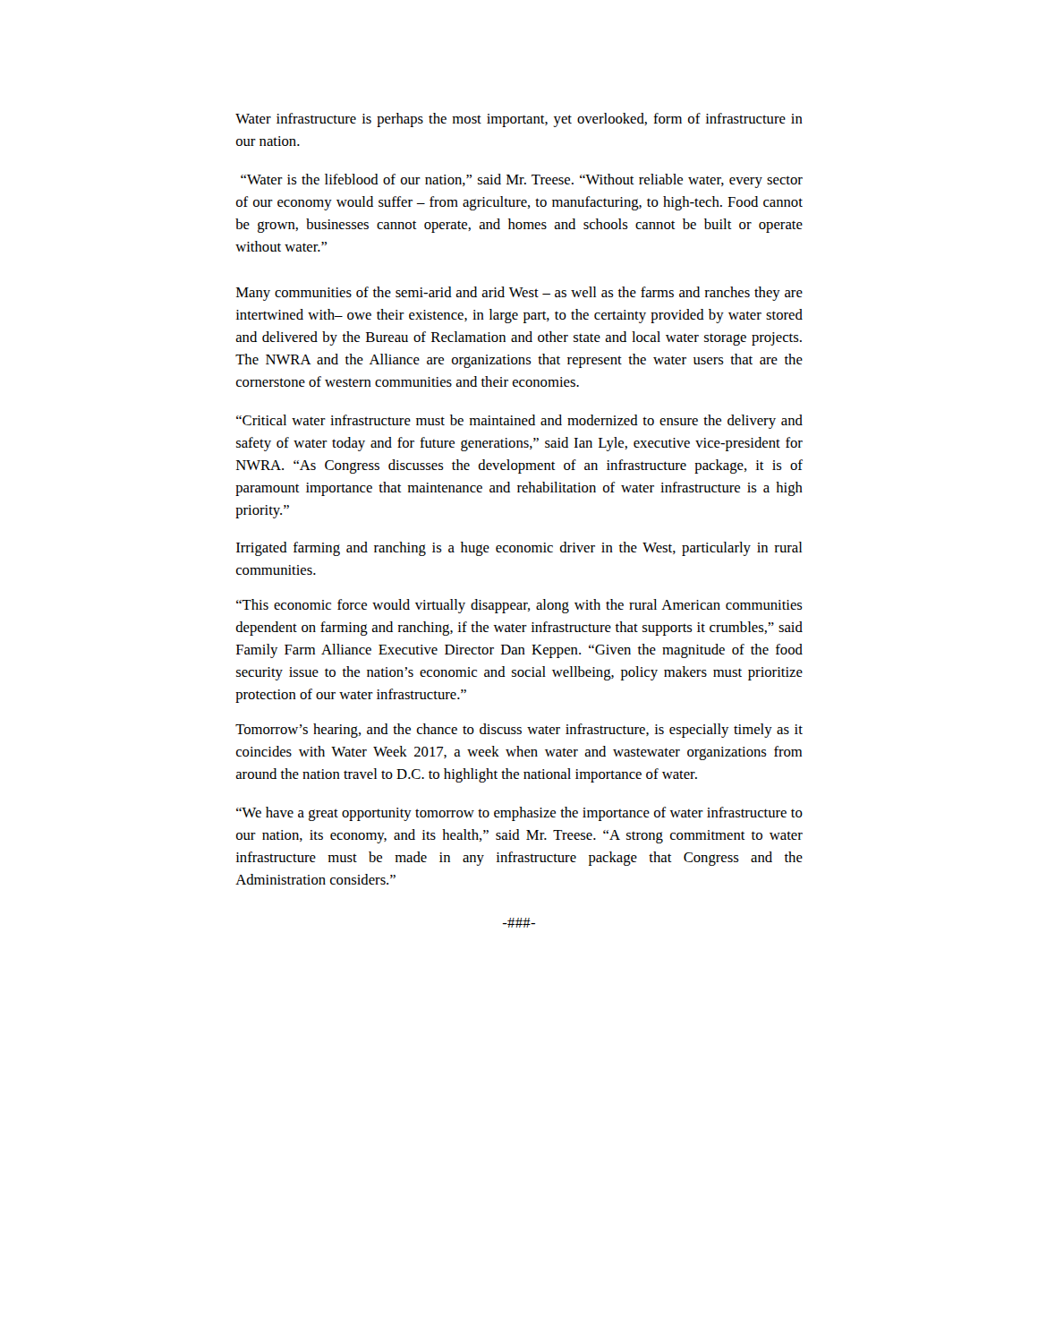Water infrastructure is perhaps the most important, yet overlooked, form of infrastructure in our nation.
“Water is the lifeblood of our nation,” said Mr. Treese. “Without reliable water, every sector of our economy would suffer – from agriculture, to manufacturing, to high-tech. Food cannot be grown, businesses cannot operate, and homes and schools cannot be built or operate without water.”
Many communities of the semi-arid and arid West – as well as the farms and ranches they are intertwined with– owe their existence, in large part, to the certainty provided by water stored and delivered by the Bureau of Reclamation and other state and local water storage projects. The NWRA and the Alliance are organizations that represent the water users that are the cornerstone of western communities and their economies.
“Critical water infrastructure must be maintained and modernized to ensure the delivery and safety of water today and for future generations,” said Ian Lyle, executive vice-president for NWRA. “As Congress discusses the development of an infrastructure package, it is of paramount importance that maintenance and rehabilitation of water infrastructure is a high priority.”
Irrigated farming and ranching is a huge economic driver in the West, particularly in rural communities.
“This economic force would virtually disappear, along with the rural American communities dependent on farming and ranching, if the water infrastructure that supports it crumbles,” said Family Farm Alliance Executive Director Dan Keppen. “Given the magnitude of the food security issue to the nation’s economic and social wellbeing, policy makers must prioritize protection of our water infrastructure.”
Tomorrow’s hearing, and the chance to discuss water infrastructure, is especially timely as it coincides with Water Week 2017, a week when water and wastewater organizations from around the nation travel to D.C. to highlight the national importance of water.
“We have a great opportunity tomorrow to emphasize the importance of water infrastructure to our nation, its economy, and its health,” said Mr. Treese. “A strong commitment to water infrastructure must be made in any infrastructure package that Congress and the Administration considers.”
-###-